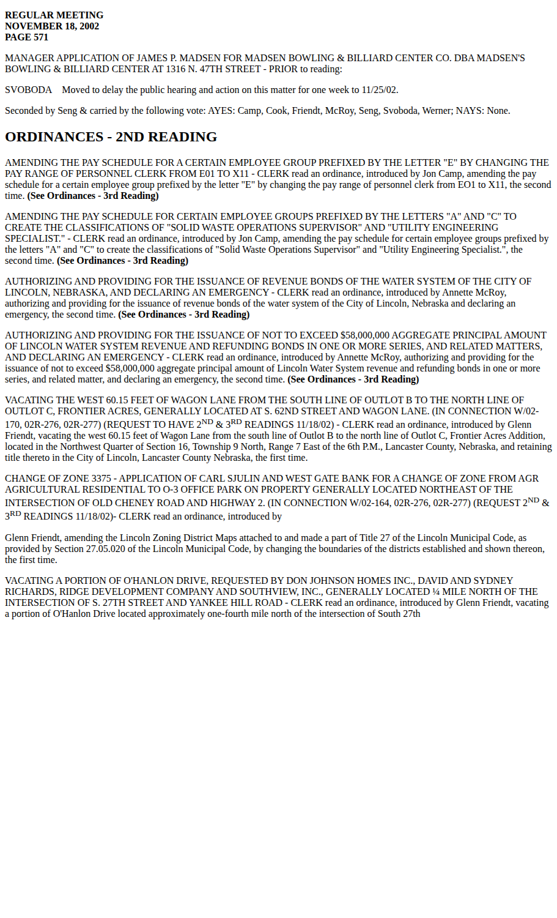REGULAR MEETING
NOVEMBER 18, 2002
PAGE 571
MANAGER APPLICATION OF JAMES P. MADSEN FOR MADSEN BOWLING & BILLIARD CENTER CO. DBA MADSEN'S BOWLING & BILLIARD CENTER AT 1316 N. 47TH STREET - PRIOR to reading:
SVOBODA Moved to delay the public hearing and action on this matter for one week to 11/25/02.
Seconded by Seng & carried by the following vote: AYES: Camp, Cook, Friendt, McRoy, Seng, Svoboda, Werner; NAYS: None.
ORDINANCES - 2ND READING
AMENDING THE PAY SCHEDULE FOR A CERTAIN EMPLOYEE GROUP PREFIXED BY THE LETTER "E" BY CHANGING THE PAY RANGE OF PERSONNEL CLERK FROM E01 TO X11 - CLERK read an ordinance, introduced by Jon Camp, amending the pay schedule for a certain employee group prefixed by the letter "E" by changing the pay range of personnel clerk from EO1 to X11, the second time. (See Ordinances - 3rd Reading)
AMENDING THE PAY SCHEDULE FOR CERTAIN EMPLOYEE GROUPS PREFIXED BY THE LETTERS "A" AND "C" TO CREATE THE CLASSIFICATIONS OF "SOLID WASTE OPERATIONS SUPERVISOR" AND "UTILITY ENGINEERING SPECIALIST." - CLERK read an ordinance, introduced by Jon Camp, amending the pay schedule for certain employee groups prefixed by the letters "A" and "C" to create the classifications of "Solid Waste Operations Supervisor" and "Utility Engineering Specialist.", the second time. (See Ordinances - 3rd Reading)
AUTHORIZING AND PROVIDING FOR THE ISSUANCE OF REVENUE BONDS OF THE WATER SYSTEM OF THE CITY OF LINCOLN, NEBRASKA, AND DECLARING AN EMERGENCY - CLERK read an ordinance, introduced by Annette McRoy, authorizing and providing for the issuance of revenue bonds of the water system of the City of Lincoln, Nebraska and declaring an emergency, the second time. (See Ordinances - 3rd Reading)
AUTHORIZING AND PROVIDING FOR THE ISSUANCE OF NOT TO EXCEED $58,000,000 AGGREGATE PRINCIPAL AMOUNT OF LINCOLN WATER SYSTEM REVENUE AND REFUNDING BONDS IN ONE OR MORE SERIES, AND RELATED MATTERS, AND DECLARING AN EMERGENCY - CLERK read an ordinance, introduced by Annette McRoy, authorizing and providing for the issuance of not to exceed $58,000,000 aggregate principal amount of Lincoln Water System revenue and refunding bonds in one or more series, and related matter, and declaring an emergency, the second time. (See Ordinances - 3rd Reading)
VACATING THE WEST 60.15 FEET OF WAGON LANE FROM THE SOUTH LINE OF OUTLOT B TO THE NORTH LINE OF OUTLOT C, FRONTIER ACRES, GENERALLY LOCATED AT S. 62ND STREET AND WAGON LANE. (IN CONNECTION W/02-170, 02R-276, 02R-277) (REQUEST TO HAVE 2ND & 3RD READINGS 11/18/02) - CLERK read an ordinance, introduced by Glenn Friendt, vacating the west 60.15 feet of Wagon Lane from the south line of Outlot B to the north line of Outlot C, Frontier Acres Addition, located in the Northwest Quarter of Section 16, Township 9 North, Range 7 East of the 6th P.M., Lancaster County, Nebraska, and retaining title thereto in the City of Lincoln, Lancaster County Nebraska, the first time.
CHANGE OF ZONE 3375 - APPLICATION OF CARL SJULIN AND WEST GATE BANK FOR A CHANGE OF ZONE FROM AGR AGRICULTURAL RESIDENTIAL TO O-3 OFFICE PARK ON PROPERTY GENERALLY LOCATED NORTHEAST OF THE INTERSECTION OF OLD CHENEY ROAD AND HIGHWAY 2. (IN CONNECTION W/02-164, 02R-276, 02R-277) (REQUEST 2ND & 3RD READINGS 11/18/02)- CLERK read an ordinance, introduced by
Glenn Friendt, amending the Lincoln Zoning District Maps attached to and made a part of Title 27 of the Lincoln Municipal Code, as provided by Section 27.05.020 of the Lincoln Municipal Code, by changing the boundaries of the districts established and shown thereon, the first time.
VACATING A PORTION OF O'HANLON DRIVE, REQUESTED BY DON JOHNSON HOMES INC., DAVID AND SYDNEY RICHARDS, RIDGE DEVELOPMENT COMPANY AND SOUTHVIEW, INC., GENERALLY LOCATED ¼ MILE NORTH OF THE INTERSECTION OF S. 27TH STREET AND YANKEE HILL ROAD - CLERK read an ordinance, introduced by Glenn Friendt, vacating a portion of O'Hanlon Drive located approximately one-fourth mile north of the intersection of South 27th